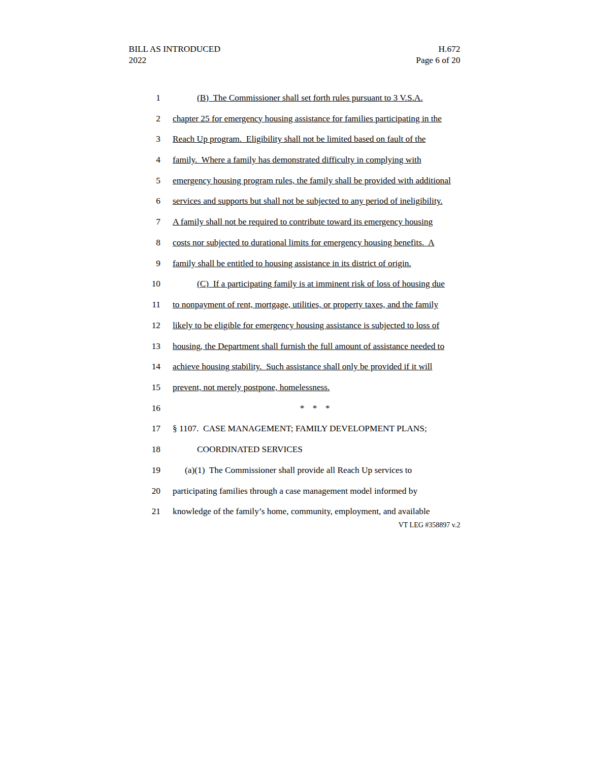BILL AS INTRODUCED
2022
H.672
Page 6 of 20
(B) The Commissioner shall set forth rules pursuant to 3 V.S.A.
chapter 25 for emergency housing assistance for families participating in the
Reach Up program. Eligibility shall not be limited based on fault of the
family. Where a family has demonstrated difficulty in complying with
emergency housing program rules, the family shall be provided with additional
services and supports but shall not be subjected to any period of ineligibility.
A family shall not be required to contribute toward its emergency housing
costs nor subjected to durational limits for emergency housing benefits. A
family shall be entitled to housing assistance in its district of origin.
(C) If a participating family is at imminent risk of loss of housing due
to nonpayment of rent, mortgage, utilities, or property taxes, and the family
likely to be eligible for emergency housing assistance is subjected to loss of
housing, the Department shall furnish the full amount of assistance needed to
achieve housing stability. Such assistance shall only be provided if it will
prevent, not merely postpone, homelessness.
* * *
§ 1107. CASE MANAGEMENT; FAMILY DEVELOPMENT PLANS;
COORDINATED SERVICES
(a)(1) The Commissioner shall provide all Reach Up services to
participating families through a case management model informed by
knowledge of the family’s home, community, employment, and available
VT LEG #358897 v.2